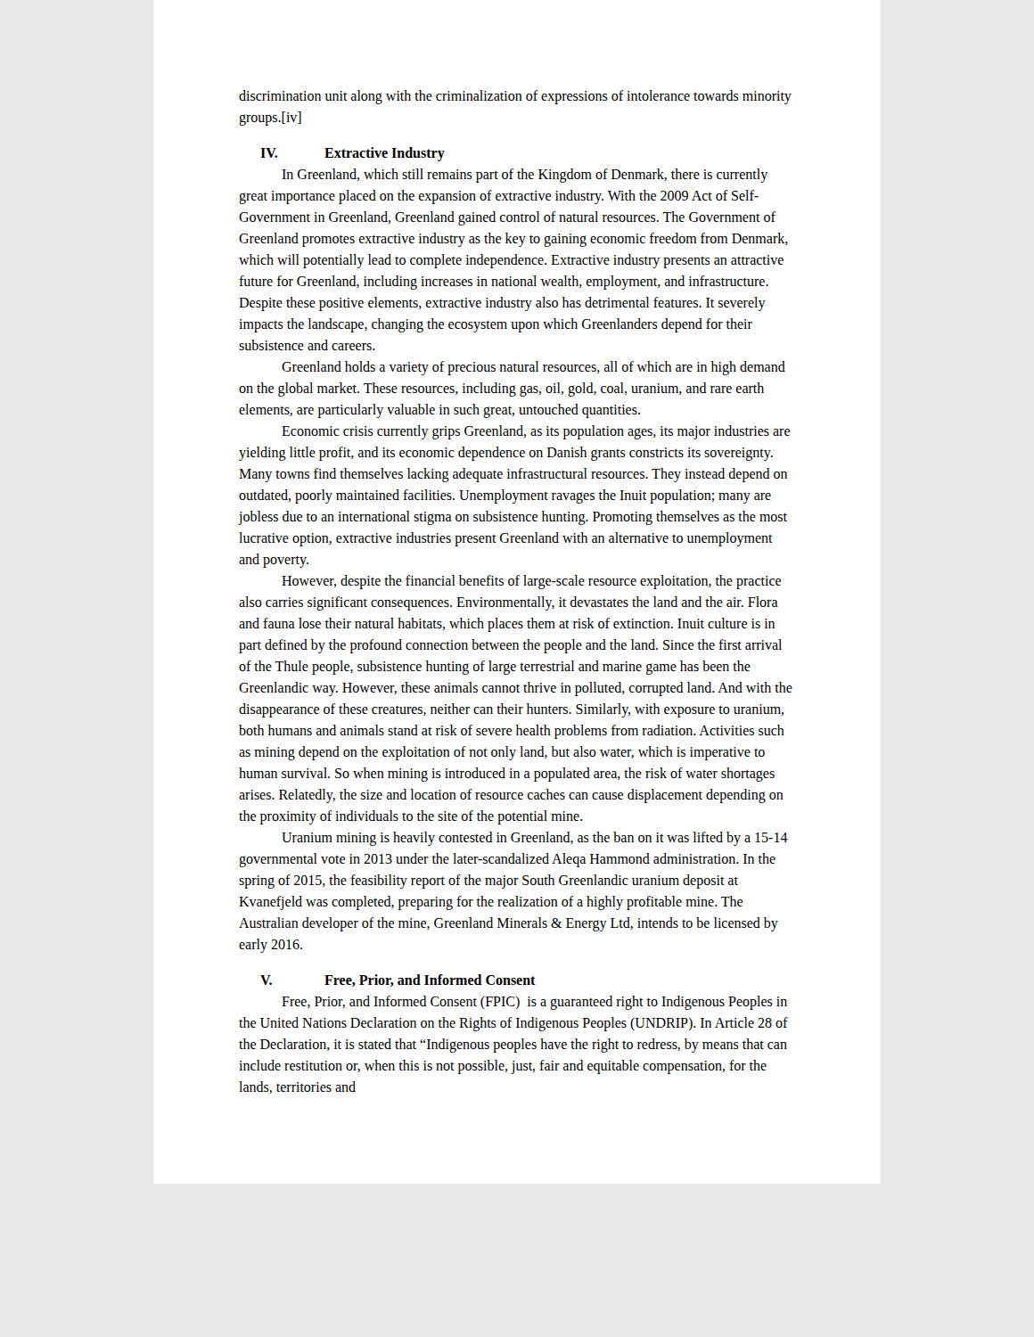discrimination unit along with the criminalization of expressions of intolerance towards minority groups.[iv]
IV. Extractive Industry
In Greenland, which still remains part of the Kingdom of Denmark, there is currently great importance placed on the expansion of extractive industry. With the 2009 Act of Self-Government in Greenland, Greenland gained control of natural resources. The Government of Greenland promotes extractive industry as the key to gaining economic freedom from Denmark, which will potentially lead to complete independence. Extractive industry presents an attractive future for Greenland, including increases in national wealth, employment, and infrastructure. Despite these positive elements, extractive industry also has detrimental features. It severely impacts the landscape, changing the ecosystem upon which Greenlanders depend for their subsistence and careers.
Greenland holds a variety of precious natural resources, all of which are in high demand on the global market. These resources, including gas, oil, gold, coal, uranium, and rare earth elements, are particularly valuable in such great, untouched quantities.
Economic crisis currently grips Greenland, as its population ages, its major industries are yielding little profit, and its economic dependence on Danish grants constricts its sovereignty. Many towns find themselves lacking adequate infrastructural resources. They instead depend on outdated, poorly maintained facilities. Unemployment ravages the Inuit population; many are jobless due to an international stigma on subsistence hunting. Promoting themselves as the most lucrative option, extractive industries present Greenland with an alternative to unemployment and poverty.
However, despite the financial benefits of large-scale resource exploitation, the practice also carries significant consequences. Environmentally, it devastates the land and the air. Flora and fauna lose their natural habitats, which places them at risk of extinction. Inuit culture is in part defined by the profound connection between the people and the land. Since the first arrival of the Thule people, subsistence hunting of large terrestrial and marine game has been the Greenlandic way. However, these animals cannot thrive in polluted, corrupted land. And with the disappearance of these creatures, neither can their hunters. Similarly, with exposure to uranium, both humans and animals stand at risk of severe health problems from radiation. Activities such as mining depend on the exploitation of not only land, but also water, which is imperative to human survival. So when mining is introduced in a populated area, the risk of water shortages arises. Relatedly, the size and location of resource caches can cause displacement depending on the proximity of individuals to the site of the potential mine.
Uranium mining is heavily contested in Greenland, as the ban on it was lifted by a 15-14 governmental vote in 2013 under the later-scandalized Aleqa Hammond administration. In the spring of 2015, the feasibility report of the major South Greenlandic uranium deposit at Kvanefjeld was completed, preparing for the realization of a highly profitable mine. The Australian developer of the mine, Greenland Minerals & Energy Ltd, intends to be licensed by early 2016.
V. Free, Prior, and Informed Consent
Free, Prior, and Informed Consent (FPIC) is a guaranteed right to Indigenous Peoples in the United Nations Declaration on the Rights of Indigenous Peoples (UNDRIP). In Article 28 of the Declaration, it is stated that “Indigenous peoples have the right to redress, by means that can include restitution or, when this is not possible, just, fair and equitable compensation, for the lands, territories and